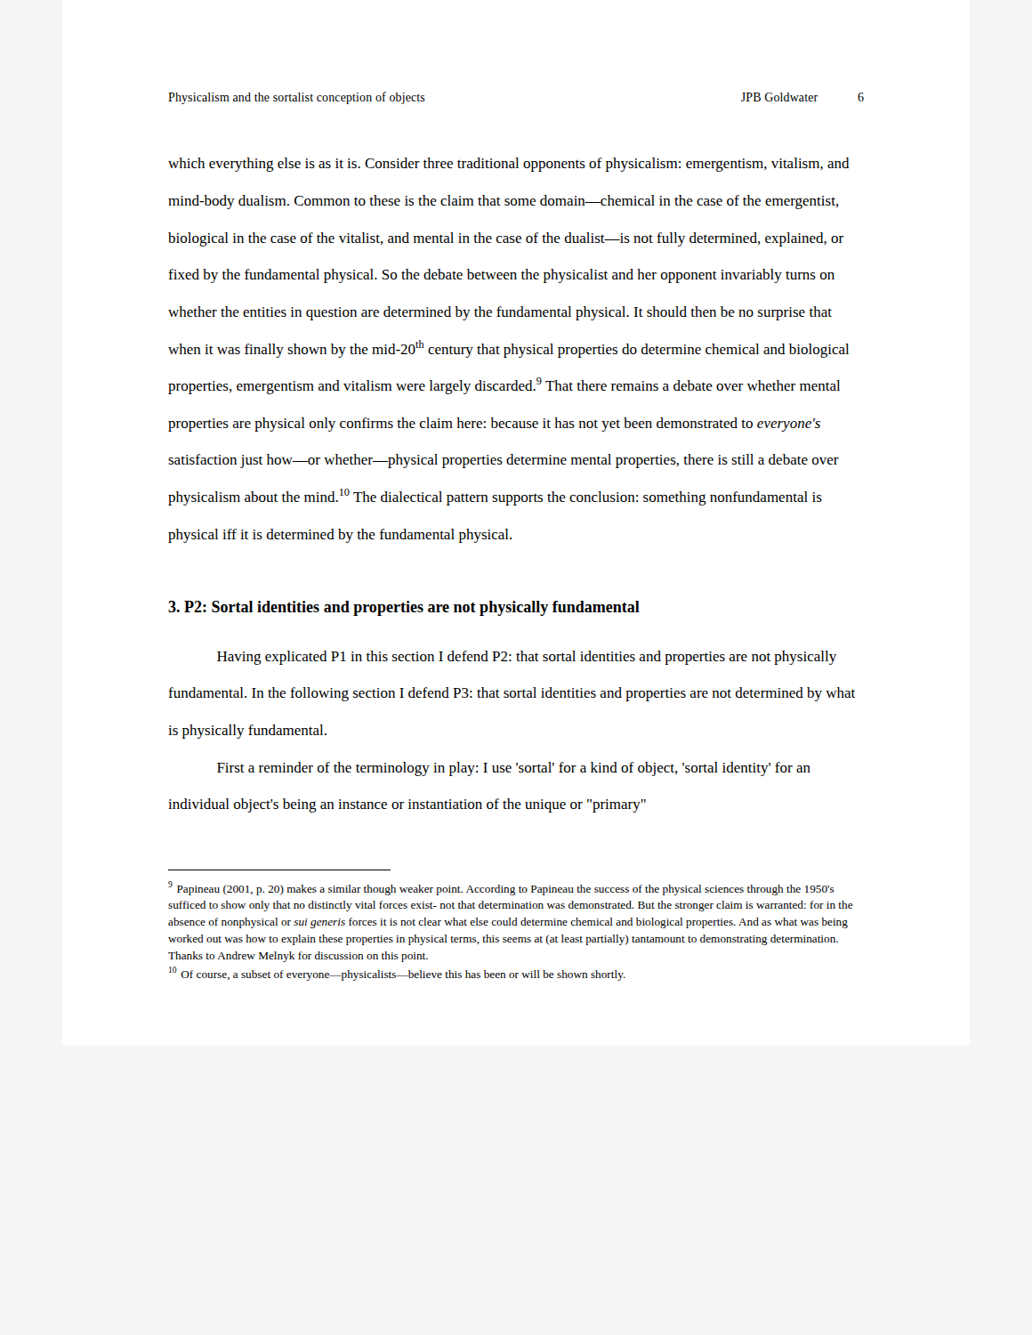Physicalism and the sortalist conception of objects JPB Goldwater 6
which everything else is as it is. Consider three traditional opponents of physicalism: emergentism, vitalism, and mind-body dualism. Common to these is the claim that some domain—chemical in the case of the emergentist, biological in the case of the vitalist, and mental in the case of the dualist—is not fully determined, explained, or fixed by the fundamental physical. So the debate between the physicalist and her opponent invariably turns on whether the entities in question are determined by the fundamental physical. It should then be no surprise that when it was finally shown by the mid-20th century that physical properties do determine chemical and biological properties, emergentism and vitalism were largely discarded.9 That there remains a debate over whether mental properties are physical only confirms the claim here: because it has not yet been demonstrated to everyone's satisfaction just how—or whether—physical properties determine mental properties, there is still a debate over physicalism about the mind.10 The dialectical pattern supports the conclusion: something nonfundamental is physical iff it is determined by the fundamental physical.
3. P2: Sortal identities and properties are not physically fundamental
Having explicated P1 in this section I defend P2: that sortal identities and properties are not physically fundamental. In the following section I defend P3: that sortal identities and properties are not determined by what is physically fundamental.
First a reminder of the terminology in play: I use 'sortal' for a kind of object, 'sortal identity' for an individual object's being an instance or instantiation of the unique or "primary"
9 Papineau (2001, p. 20) makes a similar though weaker point. According to Papineau the success of the physical sciences through the 1950's sufficed to show only that no distinctly vital forces exist- not that determination was demonstrated. But the stronger claim is warranted: for in the absence of nonphysical or sui generis forces it is not clear what else could determine chemical and biological properties. And as what was being worked out was how to explain these properties in physical terms, this seems at (at least partially) tantamount to demonstrating determination. Thanks to Andrew Melnyk for discussion on this point.
10 Of course, a subset of everyone—physicalists—believe this has been or will be shown shortly.